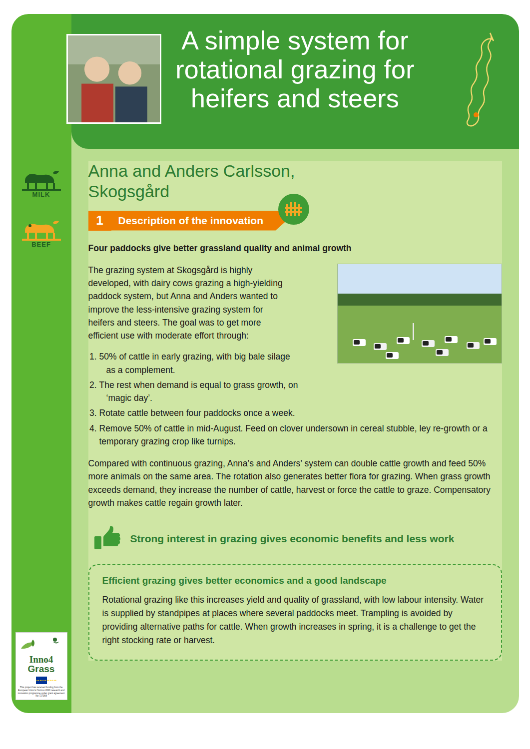MILK
BEEF
Inno4
Grass
This project has received funding from the European Union's Horizon 2020 research and innovation programme under grant agreement No 727368
A simple system for
rotational grazing for
heifers and steers
Anna and Anders Carlsson,
Skogsgård
1
Description of the innovation
Four paddocks give better grassland quality and animal growth
The grazing system at Skogsgård is highly developed, with dairy cows grazing a high-yielding paddock system, but Anna and Anders wanted to improve the less-intensive grazing system for heifers and steers. The goal was to get more efficient use with moderate effort through:
50% of cattle in early grazing, with big bale silageas a complement.
The rest when demand is equal to grass growth, on‘magic day’.
Rotate cattle between four paddocks once a week.
Remove 50% of cattle in mid-August. Feed on clover undersown in cereal stubble, ley re-growth or a temporary grazing crop like turnips.
Compared with continuous grazing, Anna’s and Anders’ system can double cattle growth and feed 50% more animals on the same area. The rotation also generates better flora for grazing. When grass growth exceeds demand, they increase the number of cattle, harvest or force the cattle to graze. Compensatory growth makes cattle regain growth later.
Strong interest in grazing gives economic benefits and less work
Efficient grazing gives better economics and a good landscape
Rotational grazing like this increases yield and quality of grassland, with low labour intensity. Water is supplied by standpipes at places where several paddocks meet. Trampling is avoided by providing alternative paths for cattle. When growth increases in spring, it is a challenge to get the right stocking rate or harvest.